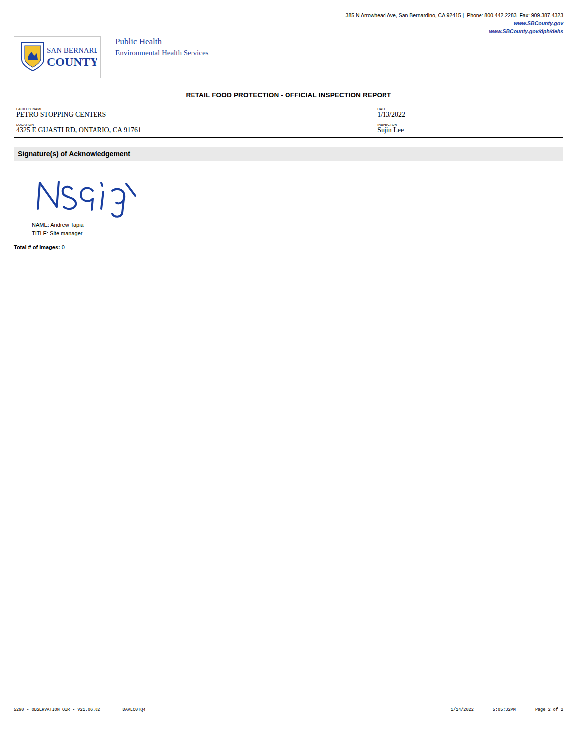385 N Arrowhead Ave, San Bernardino, CA 92415 | Phone: 800.442.2283 Fax: 909.387.4323
www.SBCounty.gov
www.SBCounty.gov/dph/dehs
SAN BERNARDINO COUNTY
Public Health
Environmental Health Services
RETAIL FOOD PROTECTION - OFFICIAL INSPECTION REPORT
| FACILITY NAME PETRO STOPPING CENTERS | DATE 1/13/2022 |
| LOCATION 4325 E GUASTI RD, ONTARIO, CA 91761 | INSPECTOR Sujin Lee |
Signature(s) of Acknowledgement
NAME: Andrew Tapia
TITLE: Site manager
Total # of Images: 0
5290 - OBSERVATION OIR - v21.06.02 DAVLC0TQ4
1/14/2022 5:05:32PM Page 2 of 2